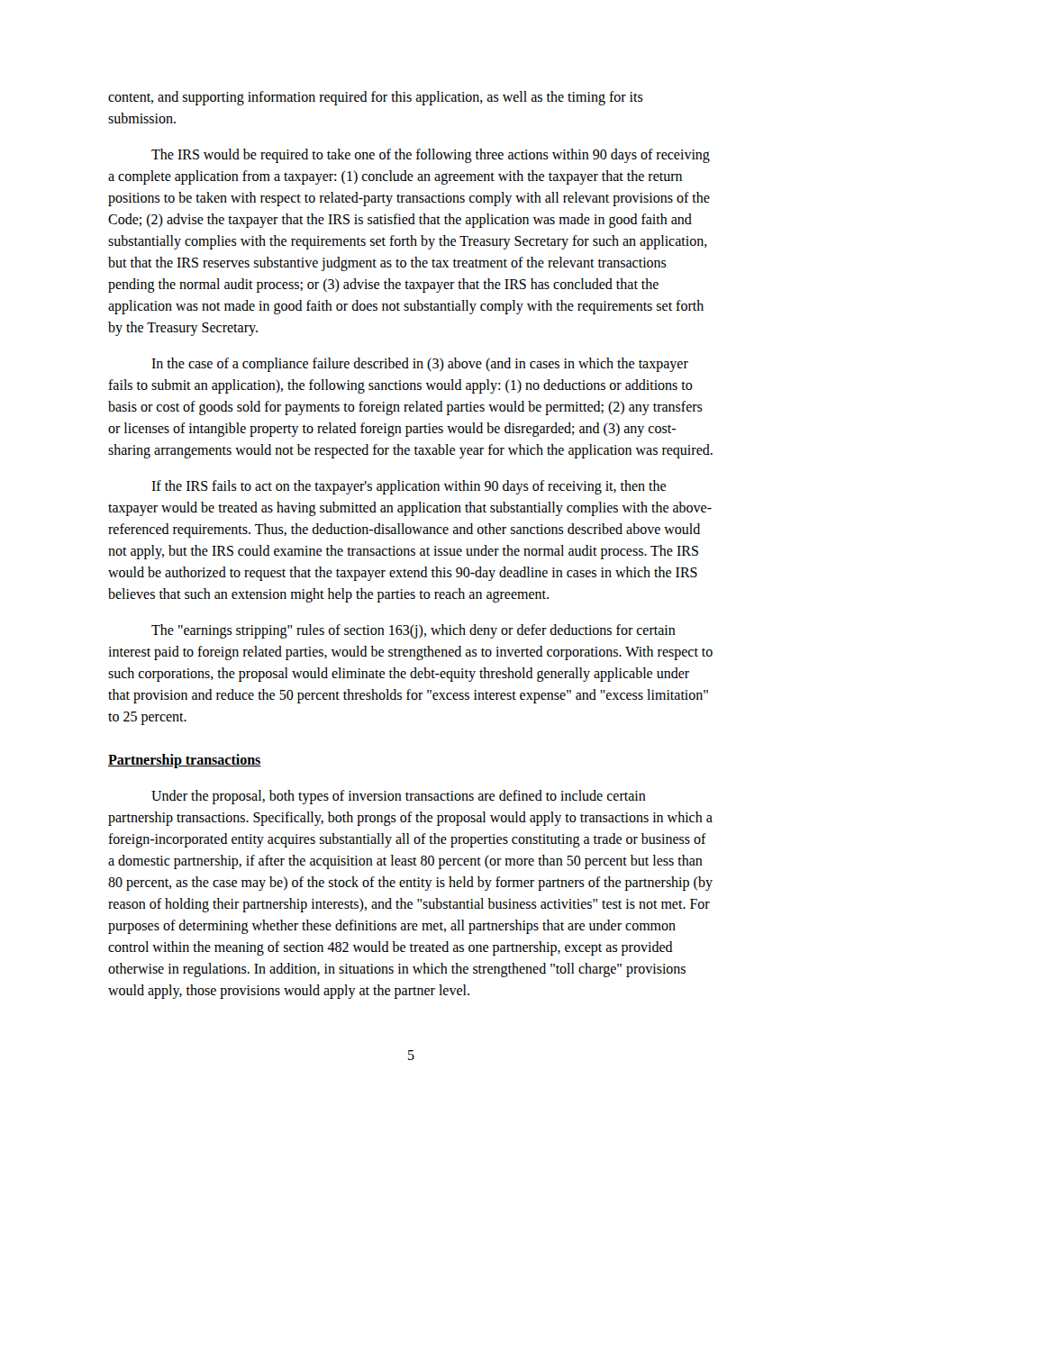content, and supporting information required for this application, as well as the timing for its submission.
The IRS would be required to take one of the following three actions within 90 days of receiving a complete application from a taxpayer: (1) conclude an agreement with the taxpayer that the return positions to be taken with respect to related-party transactions comply with all relevant provisions of the Code; (2) advise the taxpayer that the IRS is satisfied that the application was made in good faith and substantially complies with the requirements set forth by the Treasury Secretary for such an application, but that the IRS reserves substantive judgment as to the tax treatment of the relevant transactions pending the normal audit process; or (3) advise the taxpayer that the IRS has concluded that the application was not made in good faith or does not substantially comply with the requirements set forth by the Treasury Secretary.
In the case of a compliance failure described in (3) above (and in cases in which the taxpayer fails to submit an application), the following sanctions would apply: (1) no deductions or additions to basis or cost of goods sold for payments to foreign related parties would be permitted; (2) any transfers or licenses of intangible property to related foreign parties would be disregarded; and (3) any cost-sharing arrangements would not be respected for the taxable year for which the application was required.
If the IRS fails to act on the taxpayer's application within 90 days of receiving it, then the taxpayer would be treated as having submitted an application that substantially complies with the above-referenced requirements. Thus, the deduction-disallowance and other sanctions described above would not apply, but the IRS could examine the transactions at issue under the normal audit process. The IRS would be authorized to request that the taxpayer extend this 90-day deadline in cases in which the IRS believes that such an extension might help the parties to reach an agreement.
The "earnings stripping" rules of section 163(j), which deny or defer deductions for certain interest paid to foreign related parties, would be strengthened as to inverted corporations. With respect to such corporations, the proposal would eliminate the debt-equity threshold generally applicable under that provision and reduce the 50 percent thresholds for "excess interest expense" and "excess limitation" to 25 percent.
Partnership transactions
Under the proposal, both types of inversion transactions are defined to include certain partnership transactions. Specifically, both prongs of the proposal would apply to transactions in which a foreign-incorporated entity acquires substantially all of the properties constituting a trade or business of a domestic partnership, if after the acquisition at least 80 percent (or more than 50 percent but less than 80 percent, as the case may be) of the stock of the entity is held by former partners of the partnership (by reason of holding their partnership interests), and the "substantial business activities" test is not met. For purposes of determining whether these definitions are met, all partnerships that are under common control within the meaning of section 482 would be treated as one partnership, except as provided otherwise in regulations. In addition, in situations in which the strengthened "toll charge" provisions would apply, those provisions would apply at the partner level.
5